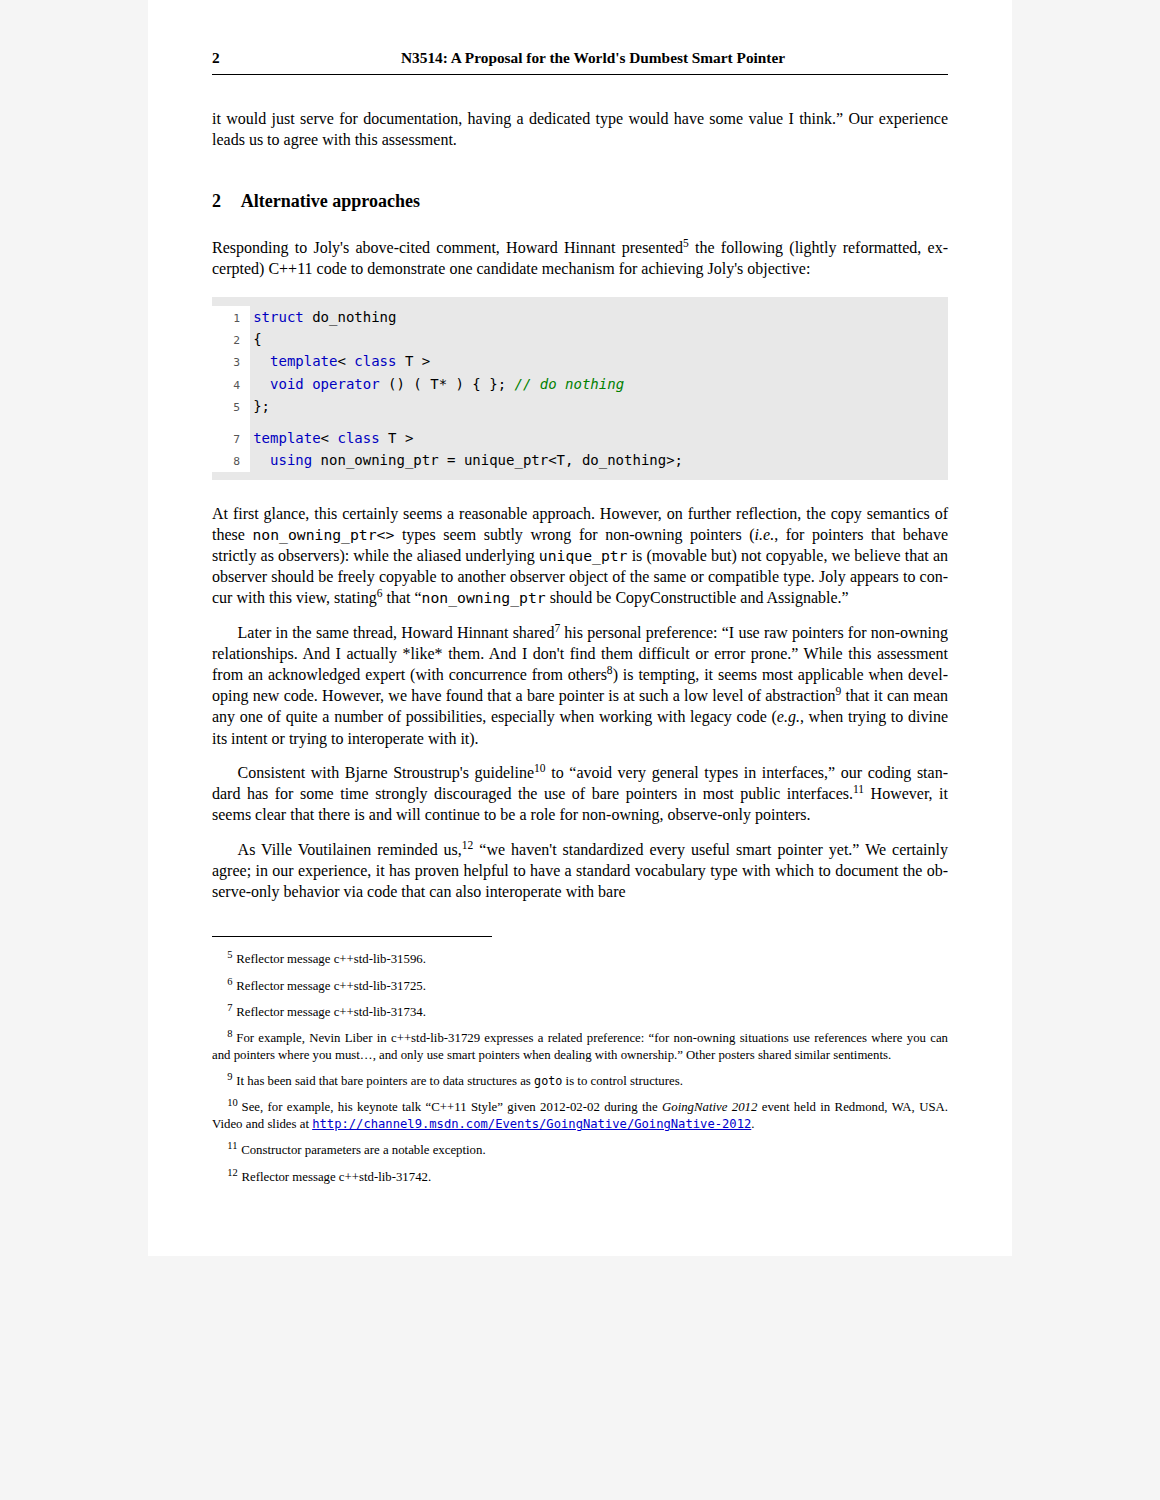2 N3514: A Proposal for the World's Dumbest Smart Pointer
it would just serve for documentation, having a dedicated type would have some value I think.” Our experience leads us to agree with this assessment.
2 Alternative approaches
Responding to Joly's above-cited comment, Howard Hinnant presented5 the following (lightly reformatted, excerpted) C++11 code to demonstrate one candidate mechanism for achieving Joly's objective:
| 1 | struct do_nothing |
| 2 | { |
| 3 | template < class T > |
| 4 | void operator () ( T* ) { }; // do nothing |
| 5 | }; |
| 7 | template < class T > |
| 8 | using non_owning_ptr = unique_ptr<T, do_nothing>; |
At first glance, this certainly seems a reasonable approach. However, on further reflection, the copy semantics of these non_owning_ptr<> types seem subtly wrong for non-owning pointers (i.e., for pointers that behave strictly as observers): while the aliased underlying unique_ptr is (movable but) not copyable, we believe that an observer should be freely copyable to another observer object of the same or compatible type. Joly appears to concur with this view, stating6 that “non_owning_ptr should be CopyConstructible and Assignable.”
Later in the same thread, Howard Hinnant shared7 his personal preference: “I use raw pointers for non-owning relationships. And I actually *like* them. And I don't find them difficult or error prone.” While this assessment from an acknowledged expert (with concurrence from others8) is tempting, it seems most applicable when developing new code. However, we have found that a bare pointer is at such a low level of abstraction9 that it can mean any one of quite a number of possibilities, especially when working with legacy code (e.g., when trying to divine its intent or trying to interoperate with it).
Consistent with Bjarne Stroustrup's guideline10 to “avoid very general types in interfaces,” our coding standard has for some time strongly discouraged the use of bare pointers in most public interfaces.11 However, it seems clear that there is and will continue to be a role for non-owning, observe-only pointers.
As Ville Voutilainen reminded us,12 “we haven't standardized every useful smart pointer yet.” We certainly agree; in our experience, it has proven helpful to have a standard vocabulary type with which to document the observe-only behavior via code that can also interoperate with bare
5 Reflector message c++std-lib-31596.
6 Reflector message c++std-lib-31725.
7 Reflector message c++std-lib-31734.
8 For example, Nevin Liber in c++std-lib-31729 expresses a related preference: “for non-owning situations use references where you can and pointers where you must…, and only use smart pointers when dealing with ownership.” Other posters shared similar sentiments.
9 It has been said that bare pointers are to data structures as goto is to control structures.
10 See, for example, his keynote talk “C++11 Style” given 2012-02-02 during the GoingNative 2012 event held in Redmond, WA, USA. Video and slides at http://channel9.msdn.com/Events/GoingNative/GoingNative-2012.
11 Constructor parameters are a notable exception.
12 Reflector message c++std-lib-31742.